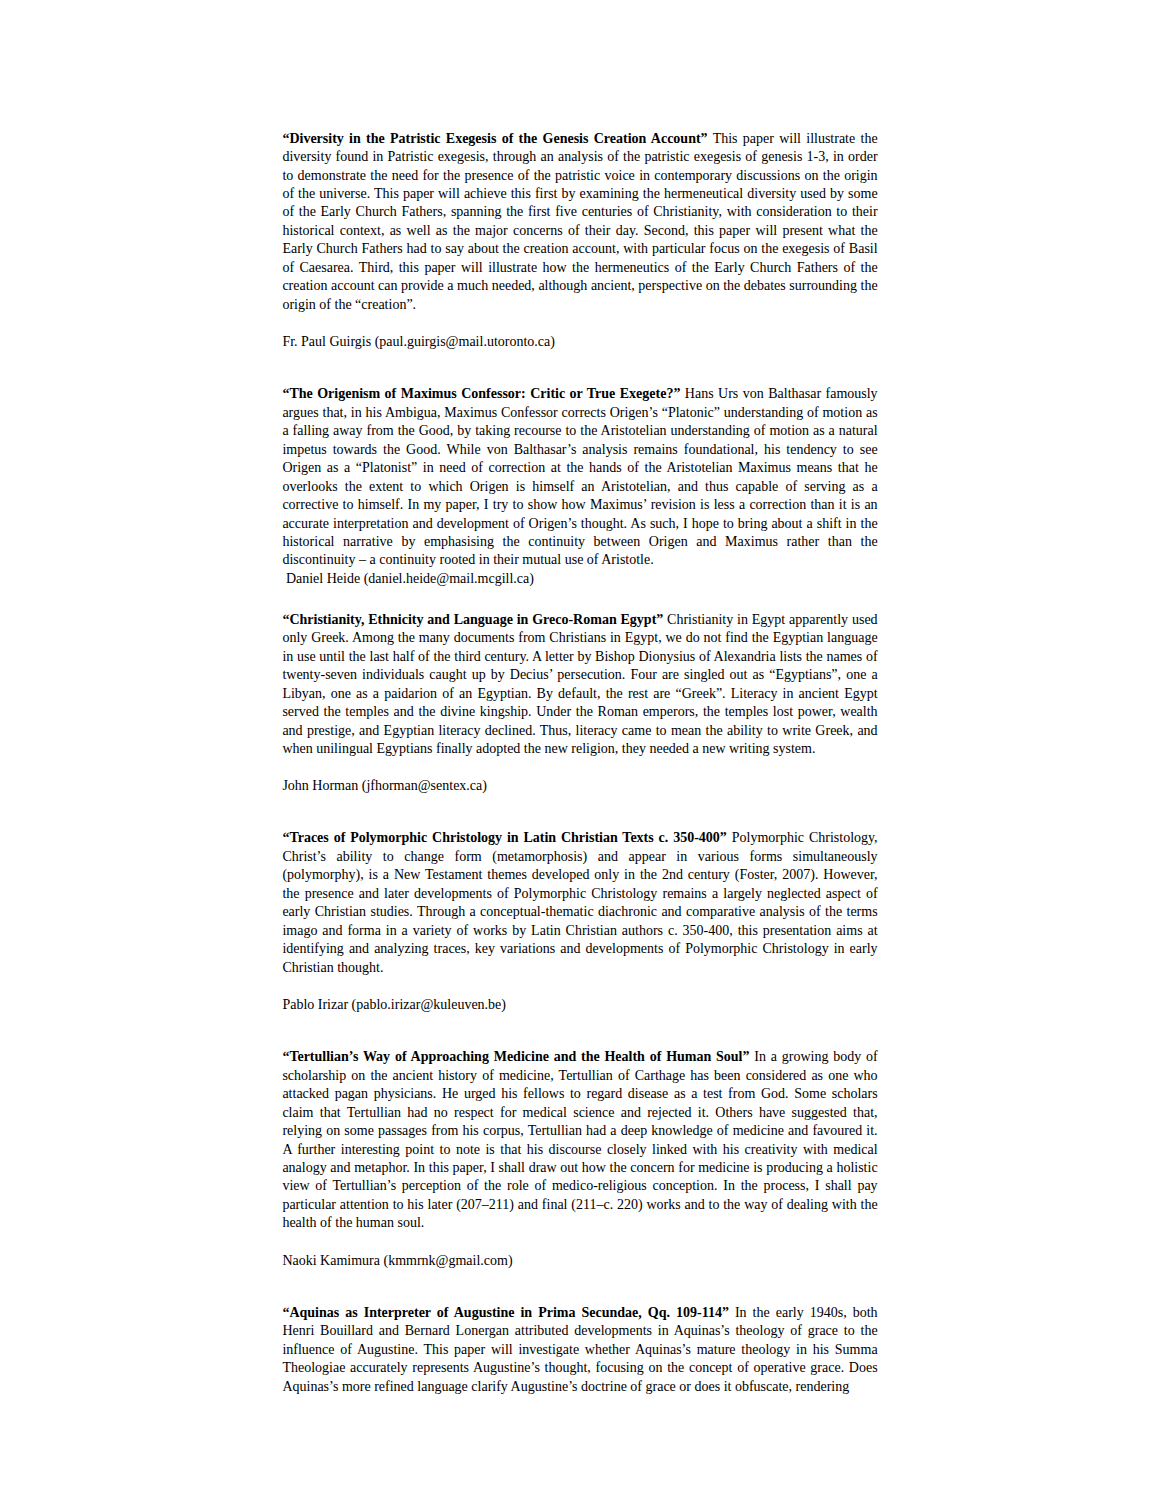“Diversity in the Patristic Exegesis of the Genesis Creation Account” This paper will illustrate the diversity found in Patristic exegesis, through an analysis of the patristic exegesis of genesis 1-3, in order to demonstrate the need for the presence of the patristic voice in contemporary discussions on the origin of the universe. This paper will achieve this first by examining the hermeneutical diversity used by some of the Early Church Fathers, spanning the first five centuries of Christianity, with consideration to their historical context, as well as the major concerns of their day. Second, this paper will present what the Early Church Fathers had to say about the creation account, with particular focus on the exegesis of Basil of Caesarea. Third, this paper will illustrate how the hermeneutics of the Early Church Fathers of the creation account can provide a much needed, although ancient, perspective on the debates surrounding the origin of the “creation”.
Fr. Paul Guirgis (paul.guirgis@mail.utoronto.ca)
“The Origenism of Maximus Confessor: Critic or True Exegete?” Hans Urs von Balthasar famously argues that, in his Ambigua, Maximus Confessor corrects Origen’s “Platonic” understanding of motion as a falling away from the Good, by taking recourse to the Aristotelian understanding of motion as a natural impetus towards the Good. While von Balthasar’s analysis remains foundational, his tendency to see Origen as a “Platonist” in need of correction at the hands of the Aristotelian Maximus means that he overlooks the extent to which Origen is himself an Aristotelian, and thus capable of serving as a corrective to himself. In my paper, I try to show how Maximus’ revision is less a correction than it is an accurate interpretation and development of Origen’s thought. As such, I hope to bring about a shift in the historical narrative by emphasising the continuity between Origen and Maximus rather than the discontinuity – a continuity rooted in their mutual use of Aristotle.
Daniel Heide (daniel.heide@mail.mcgill.ca)
“Christianity, Ethnicity and Language in Greco-Roman Egypt” Christianity in Egypt apparently used only Greek. Among the many documents from Christians in Egypt, we do not find the Egyptian language in use until the last half of the third century. A letter by Bishop Dionysius of Alexandria lists the names of twenty-seven individuals caught up by Decius’ persecution. Four are singled out as “Egyptians”, one a Libyan, one as a paidarion of an Egyptian. By default, the rest are “Greek”. Literacy in ancient Egypt served the temples and the divine kingship. Under the Roman emperors, the temples lost power, wealth and prestige, and Egyptian literacy declined. Thus, literacy came to mean the ability to write Greek, and when unilingual Egyptians finally adopted the new religion, they needed a new writing system.
John Horman (jfhorman@sentex.ca)
“Traces of Polymorphic Christology in Latin Christian Texts c. 350-400” Polymorphic Christology, Christ’s ability to change form (metamorphosis) and appear in various forms simultaneously (polymorphy), is a New Testament themes developed only in the 2nd century (Foster, 2007). However, the presence and later developments of Polymorphic Christology remains a largely neglected aspect of early Christian studies. Through a conceptual-thematic diachronic and comparative analysis of the terms imago and forma in a variety of works by Latin Christian authors c. 350-400, this presentation aims at identifying and analyzing traces, key variations and developments of Polymorphic Christology in early Christian thought.
Pablo Irizar (pablo.irizar@kuleuven.be)
“Tertullian’s Way of Approaching Medicine and the Health of Human Soul” In a growing body of scholarship on the ancient history of medicine, Tertullian of Carthage has been considered as one who attacked pagan physicians. He urged his fellows to regard disease as a test from God. Some scholars claim that Tertullian had no respect for medical science and rejected it. Others have suggested that, relying on some passages from his corpus, Tertullian had a deep knowledge of medicine and favoured it. A further interesting point to note is that his discourse closely linked with his creativity with medical analogy and metaphor. In this paper, I shall draw out how the concern for medicine is producing a holistic view of Tertullian’s perception of the role of medico-religious conception. In the process, I shall pay particular attention to his later (207–211) and final (211–c. 220) works and to the way of dealing with the health of the human soul.
Naoki Kamimura (kmmrnk@gmail.com)
“Aquinas as Interpreter of Augustine in Prima Secundae, Qq. 109-114” In the early 1940s, both Henri Bouillard and Bernard Lonergan attributed developments in Aquinas’s theology of grace to the influence of Augustine. This paper will investigate whether Aquinas’s mature theology in his Summa Theologiae accurately represents Augustine’s thought, focusing on the concept of operative grace. Does Aquinas’s more refined language clarify Augustine’s doctrine of grace or does it obfuscate, rendering